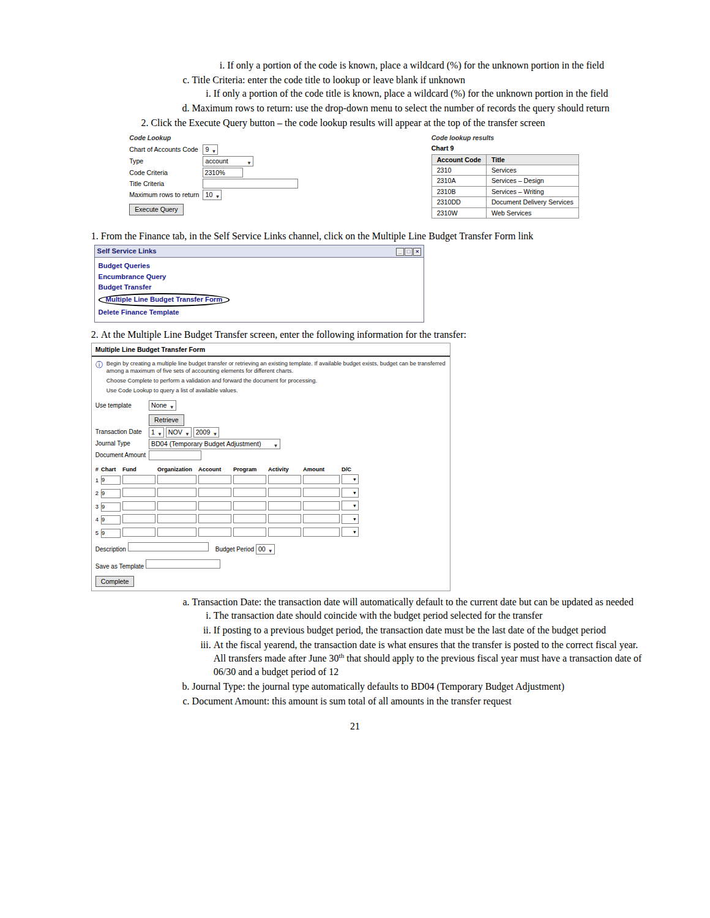If only a portion of the code is known, place a wildcard (%) for the unknown portion in the field
Title Criteria: enter the code title to lookup or leave blank if unknown
If only a portion of the code title is known, place a wildcard (%) for the unknown portion in the field
Maximum rows to return: use the drop-down menu to select the number of records the query should return
Click the Execute Query button – the code lookup results will appear at the top of the transfer screen
Code Lookup
| Chart of Accounts Code | 9 |
| Type | account |
| Code Criteria | 2310% |
| Title Criteria | |
| Maximum rows to return | 10 |
| Execute Query |
Code lookup results
Chart 9
| Account Code | Title |
| --- | --- |
| 2310 | Services |
| 2310A | Services – Design |
| 2310B | Services – Writing |
| 2310DD | Document Delivery Services |
| 2310W | Web Services |
From the Finance tab, in the Self Service Links channel, click on the Multiple Line Budget Transfer Form link
Self Service Links _□×
Budget Queries Encumbrance Query Budget Transfer Multiple Line Budget Transfer Form Delete Finance Template
At the Multiple Line Budget Transfer screen, enter the following information for the transfer:
Multiple Line Budget Transfer Form
ⓘ
Begin by creating a multiple line budget transfer or retrieving an existing template. If available budget exists, budget can be transferred among a maximum of five sets of accounting elements for different charts.
Choose Complete to perform a validation and forward the document for processing.
Use Code Lookup to query a list of available values.
| Use template | None |
| | Retrieve |
| Transaction Date | 1 NOV 2009 |
| Journal Type | BD04 (Temporary Budget Adjustment) |
| Document Amount | |
| # | Chart | Fund | Organization | Account | Program | Activity | Amount | D/C |
| --- | --- | --- | --- | --- | --- | --- | --- | --- |
| 1 | 9 | | | | | | | |
| 2 | 9 | | | | | | | |
| 3 | 9 | | | | | | | |
| 4 | 9 | | | | | | | |
| 5 | 9 | | | | | | | |
Description Budget Period 00
Save as Template
Complete
Transaction Date: the transaction date will automatically default to the current date but can be updated as needed
The transaction date should coincide with the budget period selected for the transfer
If posting to a previous budget period, the transaction date must be the last date of the budget period
At the fiscal yearend, the transaction date is what ensures that the transfer is posted to the correct fiscal year. All transfers made after June 30th that should apply to the previous fiscal year must have a transaction date of 06/30 and a budget period of 12
Journal Type: the journal type automatically defaults to BD04 (Temporary Budget Adjustment)
Document Amount: this amount is sum total of all amounts in the transfer request
21